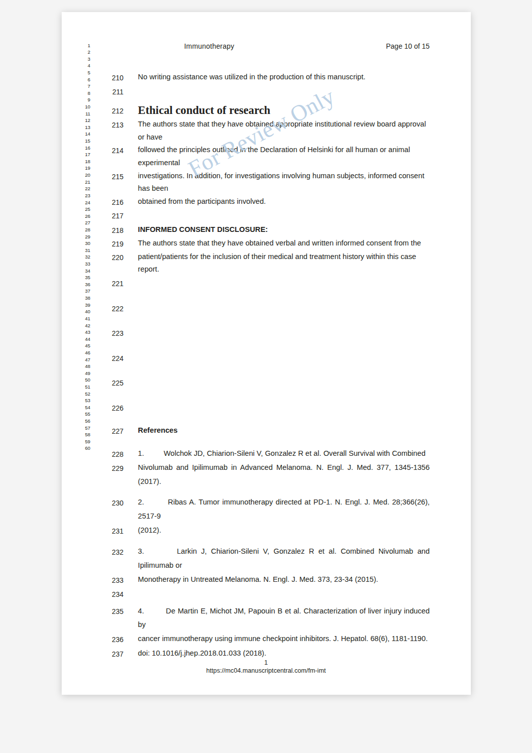Immunotherapy
Page 10 of 15
123456 789101112 131415161718 192021222324 252627282930 313233343536 373839404142 434445464748 495051525354 555657585960
210
No writing assistance was utilized in the production of this manuscript.
211
212
Ethical conduct of research
213
The authors state that they have obtained appropriate institutional review board approval or have
214
followed the principles outlined in the Declaration of Helsinki for all human or animal experimental
215
investigations. In addition, for investigations involving human subjects, informed consent has been
216
obtained from the participants involved.
217
218
INFORMED CONSENT DISCLOSURE:
219
The authors state that they have obtained verbal and written informed consent from the
220
patient/patients for the inclusion of their medical and treatment history within this case report.
221
222
223
224
225
226
227
References
228
1. Wolchok JD, Chiarion-Sileni V, Gonzalez R et al. Overall Survival with Combined
229
Nivolumab and Ipilimumab in Advanced Melanoma. N. Engl. J. Med. 377, 1345-1356 (2017).
230
2. Ribas A. Tumor immunotherapy directed at PD-1. N. Engl. J. Med. 28;366(26), 2517-9
231
(2012).
232
3. Larkin J, Chiarion-Sileni V, Gonzalez R et al. Combined Nivolumab and Ipilimumab or
233
Monotherapy in Untreated Melanoma. N. Engl. J. Med. 373, 23-34 (2015).
234
235
4. De Martin E, Michot JM, Papouin B et al. Characterization of liver injury induced by
236
cancer immunotherapy using immune checkpoint inhibitors. J. Hepatol. 68(6), 1181-1190.
237
doi: 10.1016/j.jhep.2018.01.033 (2018).
For Review Only
1 https://mc04.manuscriptcentral.com/fm-imt